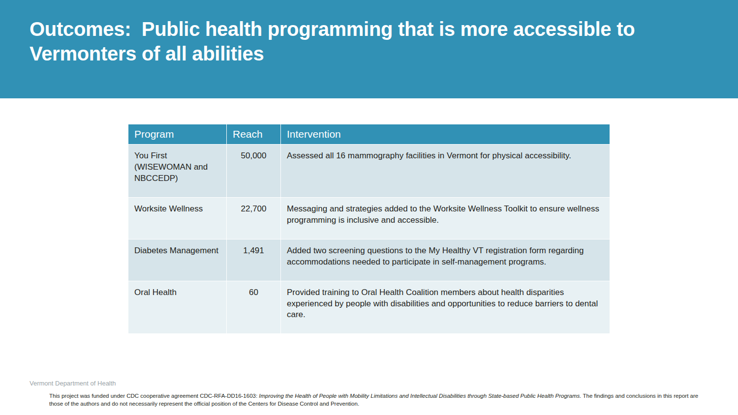Outcomes: Public health programming that is more accessible to Vermonters of all abilities
| Program | Reach | Intervention |
| --- | --- | --- |
| You First (WISEWOMAN and NBCCEDP) | 50,000 | Assessed all 16 mammography facilities in Vermont for physical accessibility. |
| Worksite Wellness | 22,700 | Messaging and strategies added to the Worksite Wellness Toolkit to ensure wellness programming is inclusive and accessible. |
| Diabetes Management | 1,491 | Added two screening questions to the My Healthy VT registration form regarding accommodations needed to participate in self-management programs. |
| Oral Health | 60 | Provided training to Oral Health Coalition members about health disparities experienced by people with disabilities and opportunities to reduce barriers to dental care. |
Vermont Department of Health
This project was funded under CDC cooperative agreement CDC-RFA-DD16-1603: Improving the Health of People with Mobility Limitations and Intellectual Disabilities through State-based Public Health Programs. The findings and conclusions in this report are those of the authors and do not necessarily represent the official position of the Centers for Disease Control and Prevention.